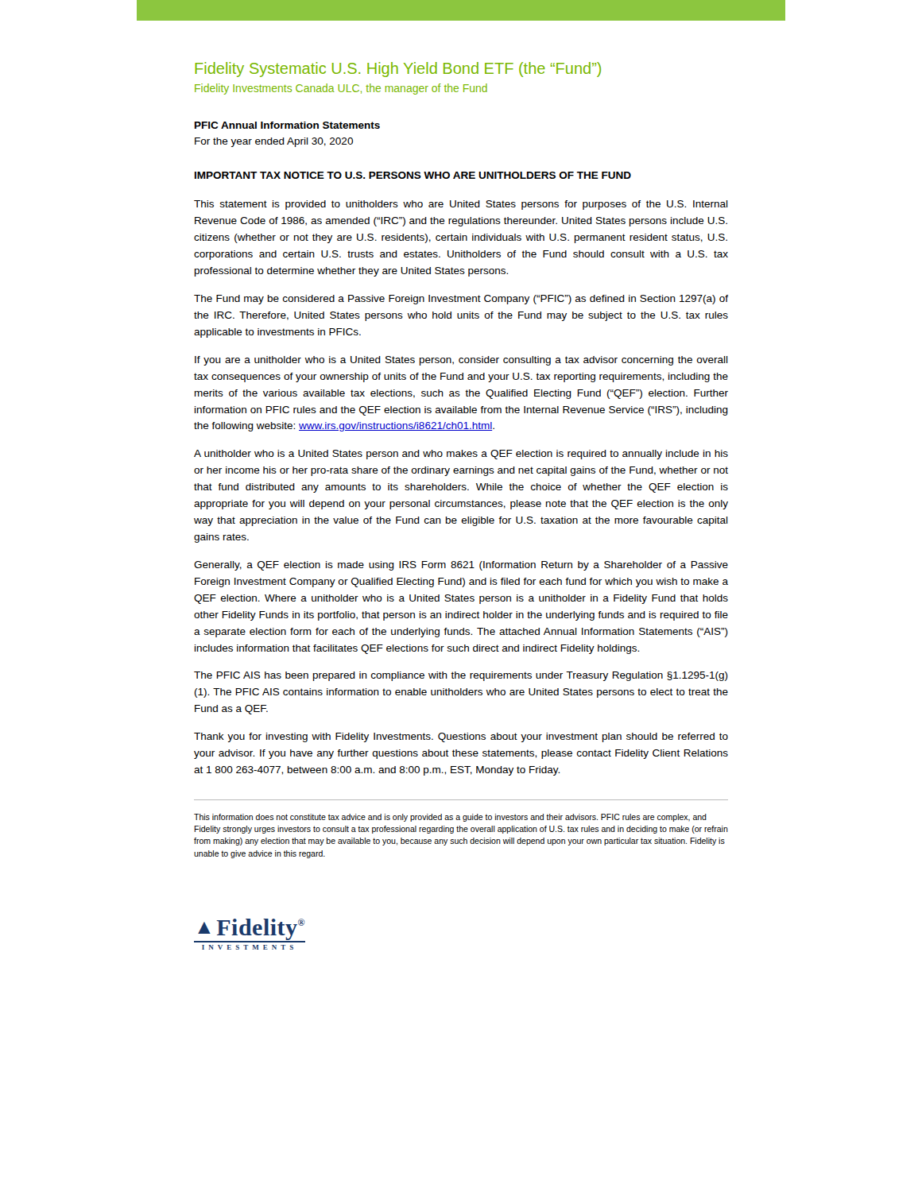Fidelity Systematic U.S. High Yield Bond ETF (the “Fund”)
Fidelity Investments Canada ULC, the manager of the Fund
PFIC Annual Information Statements
For the year ended April 30, 2020
IMPORTANT TAX NOTICE TO U.S. PERSONS WHO ARE UNITHOLDERS OF THE FUND
This statement is provided to unitholders who are United States persons for purposes of the U.S. Internal Revenue Code of 1986, as amended (“IRC”) and the regulations thereunder. United States persons include U.S. citizens (whether or not they are U.S. residents), certain individuals with U.S. permanent resident status, U.S. corporations and certain U.S. trusts and estates. Unitholders of the Fund should consult with a U.S. tax professional to determine whether they are United States persons.
The Fund may be considered a Passive Foreign Investment Company (“PFIC”) as defined in Section 1297(a) of the IRC. Therefore, United States persons who hold units of the Fund may be subject to the U.S. tax rules applicable to investments in PFICs.
If you are a unitholder who is a United States person, consider consulting a tax advisor concerning the overall tax consequences of your ownership of units of the Fund and your U.S. tax reporting requirements, including the merits of the various available tax elections, such as the Qualified Electing Fund (“QEF”) election. Further information on PFIC rules and the QEF election is available from the Internal Revenue Service (“IRS”), including the following website: www.irs.gov/instructions/i8621/ch01.html.
A unitholder who is a United States person and who makes a QEF election is required to annually include in his or her income his or her pro-rata share of the ordinary earnings and net capital gains of the Fund, whether or not that fund distributed any amounts to its shareholders. While the choice of whether the QEF election is appropriate for you will depend on your personal circumstances, please note that the QEF election is the only way that appreciation in the value of the Fund can be eligible for U.S. taxation at the more favourable capital gains rates.
Generally, a QEF election is made using IRS Form 8621 (Information Return by a Shareholder of a Passive Foreign Investment Company or Qualified Electing Fund) and is filed for each fund for which you wish to make a QEF election. Where a unitholder who is a United States person is a unitholder in a Fidelity Fund that holds other Fidelity Funds in its portfolio, that person is an indirect holder in the underlying funds and is required to file a separate election form for each of the underlying funds. The attached Annual Information Statements (“AIS”) includes information that facilitates QEF elections for such direct and indirect Fidelity holdings.
The PFIC AIS has been prepared in compliance with the requirements under Treasury Regulation §1.1295-1(g)(1). The PFIC AIS contains information to enable unitholders who are United States persons to elect to treat the Fund as a QEF.
Thank you for investing with Fidelity Investments. Questions about your investment plan should be referred to your advisor. If you have any further questions about these statements, please contact Fidelity Client Relations at 1 800 263-4077, between 8:00 a.m. and 8:00 p.m., EST, Monday to Friday.
This information does not constitute tax advice and is only provided as a guide to investors and their advisors. PFIC rules are complex, and Fidelity strongly urges investors to consult a tax professional regarding the overall application of U.S. tax rules and in deciding to make (or refrain from making) any election that may be available to you, because any such decision will depend upon your own particular tax situation. Fidelity is unable to give advice in this regard.
▲Fidelity®
INVESTMENTS